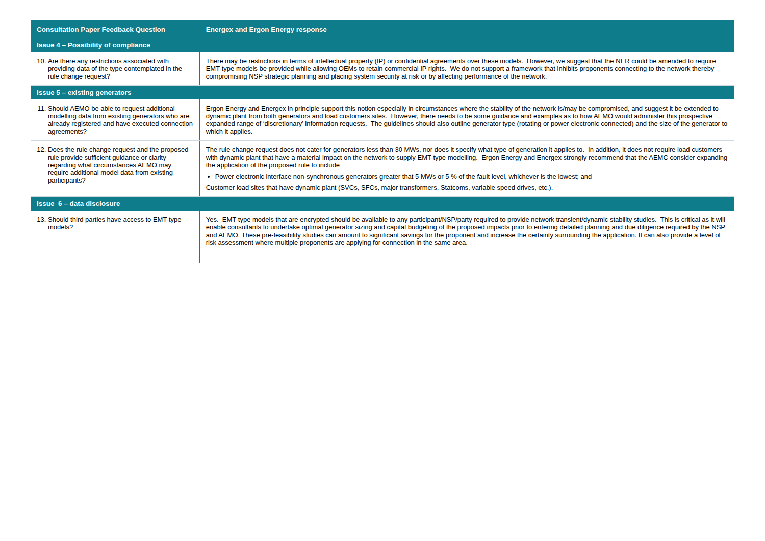| Consultation Paper Feedback Question | Energex and Ergon Energy response |
| Issue 4 – Possibility of compliance |
| Are there any restrictions associated with providing data of the type contemplated in the rule change request? | There may be restrictions in terms of intellectual property (IP) or confidential agreements over these models. However, we suggest that the NER could be amended to require EMT-type models be provided while allowing OEMs to retain commercial IP rights. We do not support a framework that inhibits proponents connecting to the network thereby compromising NSP strategic planning and placing system security at risk or by affecting performance of the network. |
| Issue 5 – existing generators |
| Should AEMO be able to request additional modelling data from existing generators who are already registered and have executed connection agreements? | Ergon Energy and Energex in principle support this notion especially in circumstances where the stability of the network is/may be compromised, and suggest it be extended to dynamic plant from both generators and load customers sites. However, there needs to be some guidance and examples as to how AEMO would administer this prospective expanded range of ‘discretionary’ information requests. The guidelines should also outline generator type (rotating or power electronic connected) and the size of the generator to which it applies. |
| Does the rule change request and the proposed rule provide sufficient guidance or clarity regarding what circumstances AEMO may require additional model data from existing participants? | The rule change request does not cater for generators less than 30 MWs, nor does it specify what type of generation it applies to. In addition, it does not require load customers with dynamic plant that have a material impact on the network to supply EMT-type modelling. Ergon Energy and Energex strongly recommend that the AEMC consider expanding the application of the proposed rule to include Power electronic interface non-synchronous generators greater that 5 MWs or 5 % of the fault level, whichever is the lowest; and Customer load sites that have dynamic plant (SVCs, SFCs, major transformers, Statcoms, variable speed drives, etc.). |
| Issue 6 – data disclosure |
| Should third parties have access to EMT-type models? | Yes. EMT-type models that are encrypted should be available to any participant/NSP/party required to provide network transient/dynamic stability studies. This is critical as it will enable consultants to undertake optimal generator sizing and capital budgeting of the proposed impacts prior to entering detailed planning and due diligence required by the NSP and AEMO. These pre-feasibility studies can amount to significant savings for the proponent and increase the certainty surrounding the application. It can also provide a level of risk assessment where multiple proponents are applying for connection in the same area. |